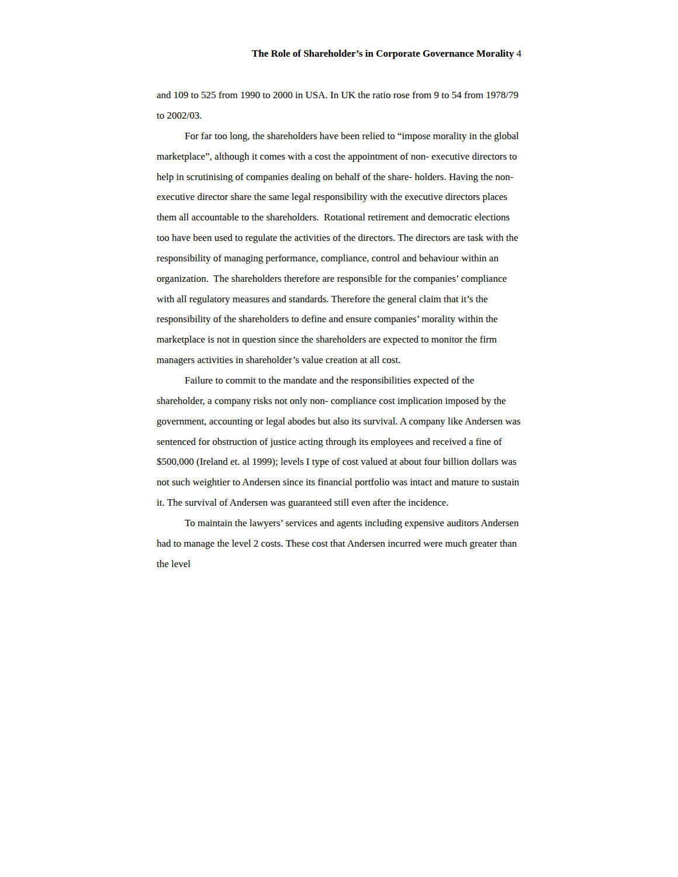The Role of Shareholder’s in Corporate Governance Morality 4
and 109 to 525 from 1990 to 2000 in USA. In UK the ratio rose from 9 to 54 from 1978/79 to 2002/03.
For far too long, the shareholders have been relied to “impose morality in the global marketplace”, although it comes with a cost the appointment of non- executive directors to help in scrutinising of companies dealing on behalf of the share- holders. Having the non- executive director share the same legal responsibility with the executive directors places them all accountable to the shareholders. Rotational retirement and democratic elections too have been used to regulate the activities of the directors. The directors are task with the responsibility of managing performance, compliance, control and behaviour within an organization. The shareholders therefore are responsible for the companies’ compliance with all regulatory measures and standards. Therefore the general claim that it’s the responsibility of the shareholders to define and ensure companies’ morality within the marketplace is not in question since the shareholders are expected to monitor the firm managers activities in shareholder’s value creation at all cost.
Failure to commit to the mandate and the responsibilities expected of the shareholder, a company risks not only non- compliance cost implication imposed by the government, accounting or legal abodes but also its survival. A company like Andersen was sentenced for obstruction of justice acting through its employees and received a fine of $500,000 (Ireland et. al 1999); levels I type of cost valued at about four billion dollars was not such weightier to Andersen since its financial portfolio was intact and mature to sustain it. The survival of Andersen was guaranteed still even after the incidence.
To maintain the lawyers’ services and agents including expensive auditors Andersen had to manage the level 2 costs. These cost that Andersen incurred were much greater than the level